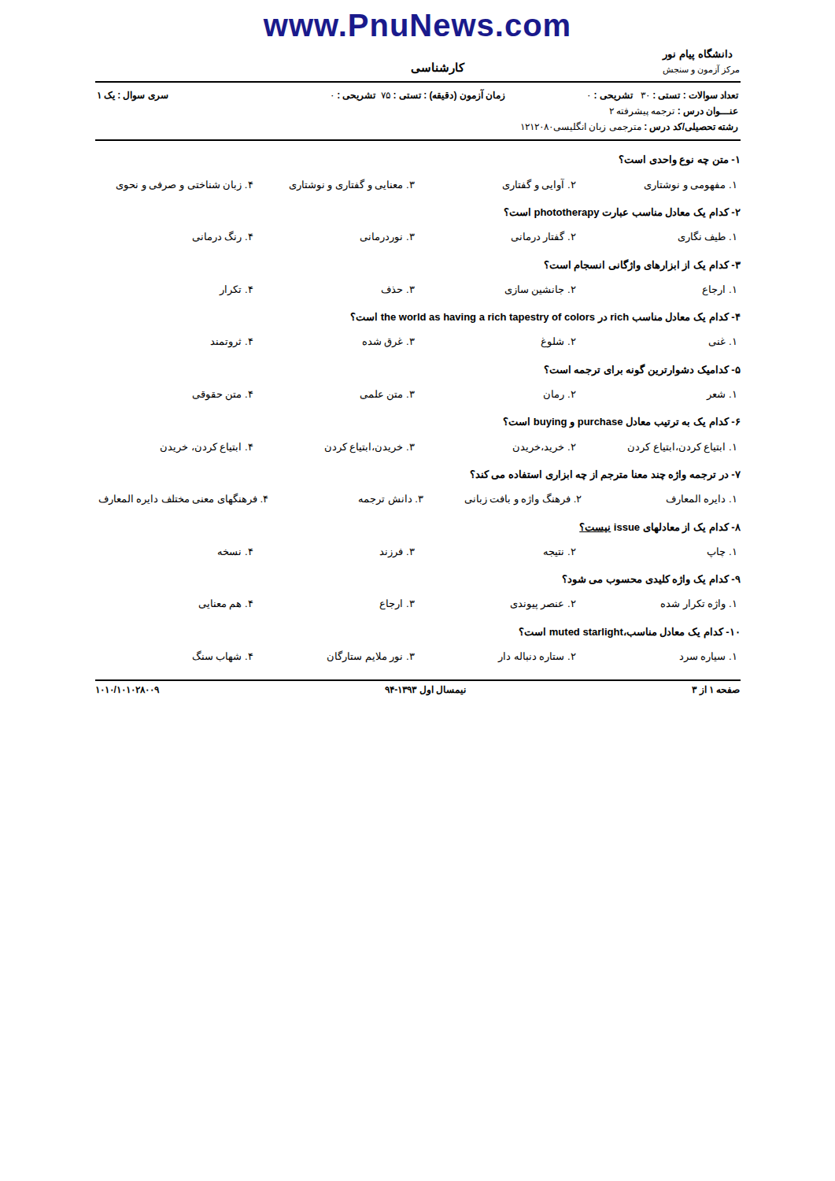www.PnuNews.com
دانشگاه پیام نور
مرکز آزمون و سنجش
کارشناسی
| تعداد سوالات : تستی : ۳۰ تشریحی : ۰ | زمان آزمون (دقیقه) : تستی : ۷۵ تشریحی : ۰ | سری سوال : یک ۱ |
| عنـــوان درس : ترجمه پیشرفته ۲ |
| رشته تحصیلی/کد درس : مترجمی زبان انگلیسی۱۲۱۲۰۸۰ |
۱- متن چه نوع واحدی است؟
| ۱. مفهومی و نوشتاری | ۲. آوایی و گفتاری | ۳. معنایی و گفتاری و نوشتاری | ۴. زبان شناختی و صرفی و نحوی |
۲- کدام یک معادل مناسب عبارت phototherapy است؟
| ۱. طیف نگاری | ۲. گفتار درمانی | ۳. نوردرمانی | ۴. رنگ درمانی |
۳- کدام یک از ابزارهای واژگانی انسجام است؟
| ۱. ارجاع | ۲. جانشین سازی | ۳. حذف | ۴. تکرار |
۴- کدام یک معادل مناسب rich در the world as having a rich tapestry of colors است؟
| ۱. غنی | ۲. شلوغ | ۳. غرق شده | ۴. ثروتمند |
۵- کدامیک دشوارترین گونه برای ترجمه است؟
| ۱. شعر | ۲. رمان | ۳. متن علمی | ۴. متن حقوقی |
۶- کدام یک به ترتیب معادل purchase و buying است؟
| ۱. ابتیاع کردن،ابتیاع کردن | ۲. خرید،خریدن | ۳. خریدن،ابتیاع کردن | ۴. ابتیاع کردن، خریدن |
۷- در ترجمه واژه چند معنا مترجم از چه ابزاری استفاده می کند؟
| ۱. دایره المعارف | ۲. فرهنگ واژه و بافت زبانی | ۳. دانش ترجمه | ۴. فرهنگهای معنی مختلف دایره المعارف |
۸- کدام یک از معادلهای issue نیست؟
| ۱. چاپ | ۲. نتیجه | ۳. فرزند | ۴. نسخه |
۹- کدام یک واژه کلیدی محسوب می شود؟
| ۱. واژه تکرار شده | ۲. عنصر پیوندی | ۳. ارجاع | ۴. هم معنایی |
۱۰- کدام یک معادل مناسب،muted starlight است؟
| ۱. سیاره سرد | ۲. ستاره دنباله دار | ۳. نور ملایم ستارگان | ۴. شهاب سنگ |
صفحه ۱ از ۳ نیمسال اول ۱۳۹۳-۹۴ ۱۰۱۰/۱۰۱۰۲۸۰۰۹